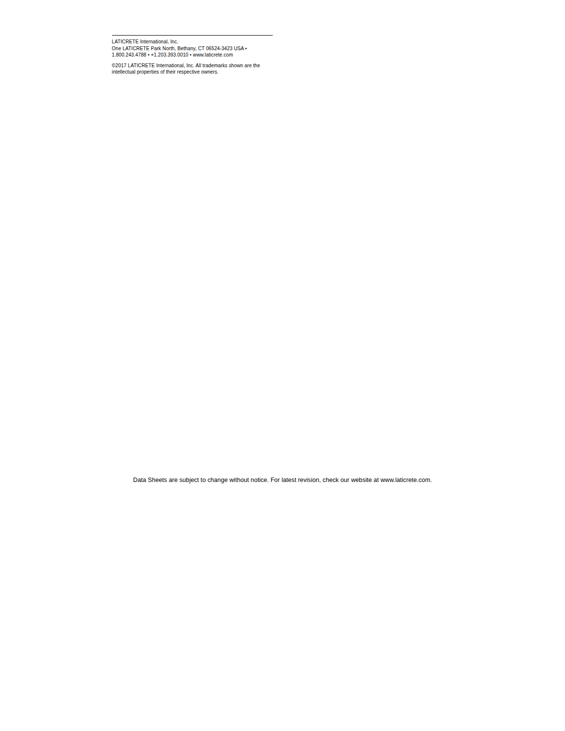LATICRETE International, Inc.
One LATICRETE Park North, Bethany, CT 06524-3423 USA • 1.800.243.4788 • +1.203.393.0010 • www.laticrete.com
©2017 LATICRETE International, Inc. All trademarks shown are the intellectual properties of their respective owners.
Data Sheets are subject to change without notice. For latest revision, check our website at www.laticrete.com.